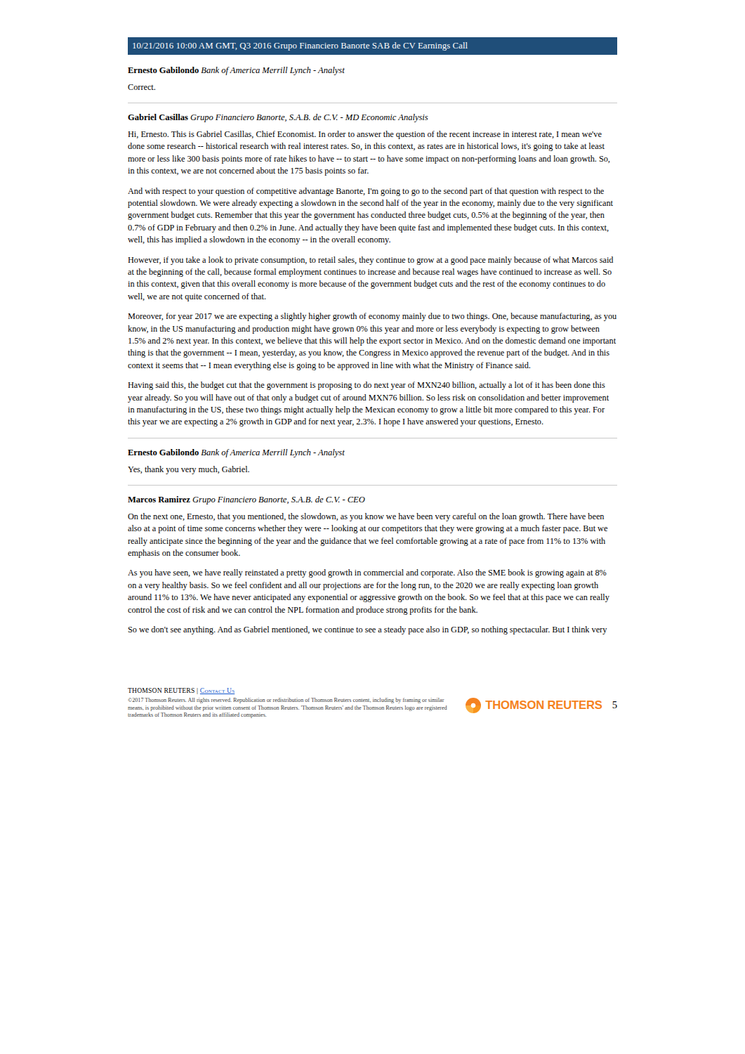10/21/2016 10:00 AM GMT, Q3 2016 Grupo Financiero Banorte SAB de CV Earnings Call
Ernesto Gabilondo Bank of America Merrill Lynch - Analyst
Correct.
Gabriel Casillas Grupo Financiero Banorte, S.A.B. de C.V. - MD Economic Analysis
Hi, Ernesto. This is Gabriel Casillas, Chief Economist. In order to answer the question of the recent increase in interest rate, I mean we've done some research -- historical research with real interest rates. So, in this context, as rates are in historical lows, it's going to take at least more or less like 300 basis points more of rate hikes to have -- to start -- to have some impact on non-performing loans and loan growth. So, in this context, we are not concerned about the 175 basis points so far.
And with respect to your question of competitive advantage Banorte, I'm going to go to the second part of that question with respect to the potential slowdown. We were already expecting a slowdown in the second half of the year in the economy, mainly due to the very significant government budget cuts. Remember that this year the government has conducted three budget cuts, 0.5% at the beginning of the year, then 0.7% of GDP in February and then 0.2% in June. And actually they have been quite fast and implemented these budget cuts. In this context, well, this has implied a slowdown in the economy -- in the overall economy.
However, if you take a look to private consumption, to retail sales, they continue to grow at a good pace mainly because of what Marcos said at the beginning of the call, because formal employment continues to increase and because real wages have continued to increase as well. So in this context, given that this overall economy is more because of the government budget cuts and the rest of the economy continues to do well, we are not quite concerned of that.
Moreover, for year 2017 we are expecting a slightly higher growth of economy mainly due to two things. One, because manufacturing, as you know, in the US manufacturing and production might have grown 0% this year and more or less everybody is expecting to grow between 1.5% and 2% next year. In this context, we believe that this will help the export sector in Mexico. And on the domestic demand one important thing is that the government -- I mean, yesterday, as you know, the Congress in Mexico approved the revenue part of the budget. And in this context it seems that -- I mean everything else is going to be approved in line with what the Ministry of Finance said.
Having said this, the budget cut that the government is proposing to do next year of MXN240 billion, actually a lot of it has been done this year already. So you will have out of that only a budget cut of around MXN76 billion. So less risk on consolidation and better improvement in manufacturing in the US, these two things might actually help the Mexican economy to grow a little bit more compared to this year. For this year we are expecting a 2% growth in GDP and for next year, 2.3%. I hope I have answered your questions, Ernesto.
Ernesto Gabilondo Bank of America Merrill Lynch - Analyst
Yes, thank you very much, Gabriel.
Marcos Ramirez Grupo Financiero Banorte, S.A.B. de C.V. - CEO
On the next one, Ernesto, that you mentioned, the slowdown, as you know we have been very careful on the loan growth. There have been also at a point of time some concerns whether they were -- looking at our competitors that they were growing at a much faster pace. But we really anticipate since the beginning of the year and the guidance that we feel comfortable growing at a rate of pace from 11% to 13% with emphasis on the consumer book.
As you have seen, we have really reinstated a pretty good growth in commercial and corporate. Also the SME book is growing again at 8% on a very healthy basis. So we feel confident and all our projections are for the long run, to the 2020 we are really expecting loan growth around 11% to 13%. We have never anticipated any exponential or aggressive growth on the book. So we feel that at this pace we can really control the cost of risk and we can control the NPL formation and produce strong profits for the bank.
So we don't see anything. And as Gabriel mentioned, we continue to see a steady pace also in GDP, so nothing spectacular. But I think very
THOMSON REUTERS | Contact Us
©2017 Thomson Reuters. All rights reserved. Republication or redistribution of Thomson Reuters content, including by framing or similar
means, is prohibited without the prior written consent of Thomson Reuters. 'Thomson Reuters' and the Thomson Reuters logo are registered
trademarks of Thomson Reuters and its affiliated companies.
THOMSON REUTERS 5